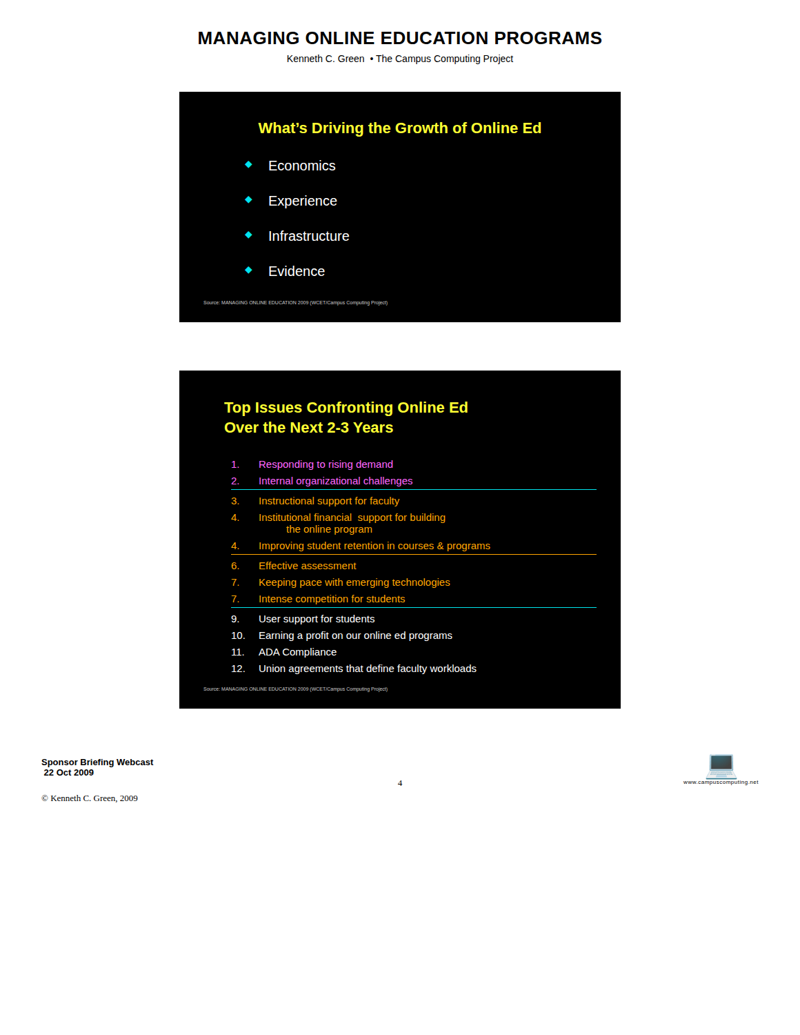MANAGING ONLINE EDUCATION PROGRAMS
Kenneth C. Green • The Campus Computing Project
What’s Driving the Growth of Online Ed
Economics
Experience
Infrastructure
Evidence
Source: MANAGING ONLINE EDUCATION 2009 (WCET/Campus Computing Project)
Top Issues Confronting Online Ed
Over the Next 2-3 Years
1. Responding to rising demand
2. Internal organizational challenges
3. Instructional support for faculty
4. Institutional financial support for building
the online program
4. Improving student retention in courses & programs
6. Effective assessment
7. Keeping pace with emerging technologies
7. Intense competition for students
9. User support for students
10. Earning a profit on our online ed programs
11. ADA Compliance
12. Union agreements that define faculty workloads
Source: MANAGING ONLINE EDUCATION 2009 (WCET/Campus Computing Project)
Sponsor Briefing Webcast
22 Oct 2009
4
© Kenneth C. Green, 2009
💻
www.campuscomputing.net